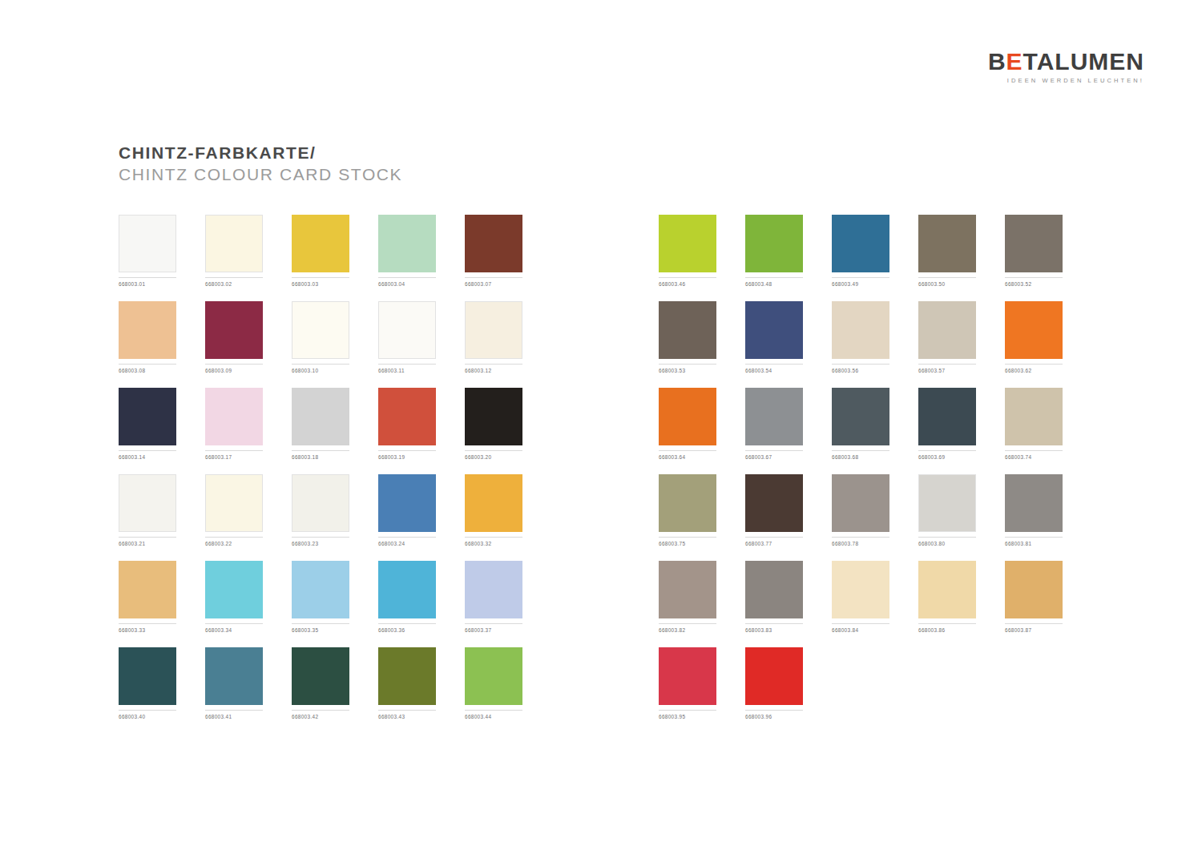BETALUMEN
IDEEN WERDEN LEUCHTEN!
CHINTZ-FARBKARTE/
CHINTZ COLOUR CARD STOCK
668003.01
668003.02
668003.03
668003.04
668003.07
668003.08
668003.09
668003.10
668003.11
668003.12
668003.14
668003.17
668003.18
668003.19
668003.20
668003.21
668003.22
668003.23
668003.24
668003.32
668003.33
668003.34
668003.35
668003.36
668003.37
668003.40
668003.41
668003.42
668003.43
668003.44
668003.46
668003.48
668003.49
668003.50
668003.52
668003.53
668003.54
668003.56
668003.57
668003.62
668003.64
668003.67
668003.68
668003.69
668003.74
668003.75
668003.77
668003.78
668003.80
668003.81
668003.82
668003.83
668003.84
668003.86
668003.87
668003.95
668003.96